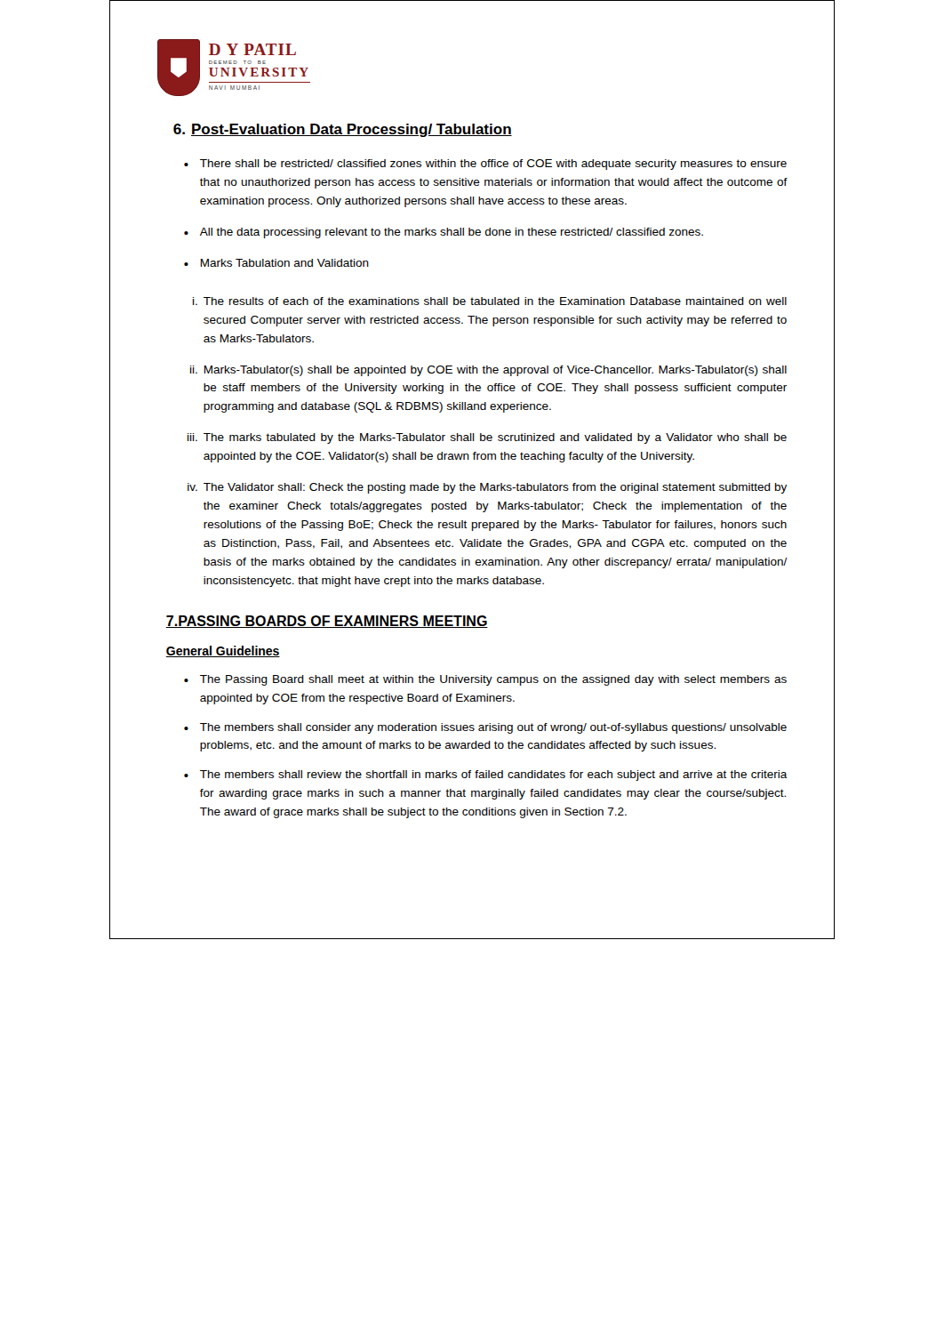D Y PATIL
DEEMED TO BE
UNIVERSITY
NAVI MUMBAI
6. Post-Evaluation Data Processing/ Tabulation
There shall be restricted/ classified zones within the office of COE with adequate security measures to ensure that no unauthorized person has access to sensitive materials or information that would affect the outcome of examination process. Only authorized persons shall have access to these areas.
All the data processing relevant to the marks shall be done in these restricted/ classified zones.
Marks Tabulation and Validation
The results of each of the examinations shall be tabulated in the Examination Database maintained on well secured Computer server with restricted access. The person responsible for such activity may be referred to as Marks-Tabulators.
Marks-Tabulator(s) shall be appointed by COE with the approval of Vice-Chancellor. Marks-Tabulator(s) shall be staff members of the University working in the office of COE. They shall possess sufficient computer programming and database (SQL & RDBMS) skilland experience.
The marks tabulated by the Marks-Tabulator shall be scrutinized and validated by a Validator who shall be appointed by the COE. Validator(s) shall be drawn from the teaching faculty of the University.
The Validator shall: Check the posting made by the Marks-tabulators from the original statement submitted by the examiner Check totals/aggregates posted by Marks-tabulator; Check the implementation of the resolutions of the Passing BoE; Check the result prepared by the Marks- Tabulator for failures, honors such as Distinction, Pass, Fail, and Absentees etc. Validate the Grades, GPA and CGPA etc. computed on the basis of the marks obtained by the candidates in examination. Any other discrepancy/ errata/ manipulation/ inconsistencyetc. that might have crept into the marks database.
7.PASSING BOARDS OF EXAMINERS MEETING
General Guidelines
The Passing Board shall meet at within the University campus on the assigned day with select members as appointed by COE from the respective Board of Examiners.
The members shall consider any moderation issues arising out of wrong/ out-of-syllabus questions/ unsolvable problems, etc. and the amount of marks to be awarded to the candidates affected by such issues.
The members shall review the shortfall in marks of failed candidates for each subject and arrive at the criteria for awarding grace marks in such a manner that marginally failed candidates may clear the course/subject. The award of grace marks shall be subject to the conditions given in Section 7.2.